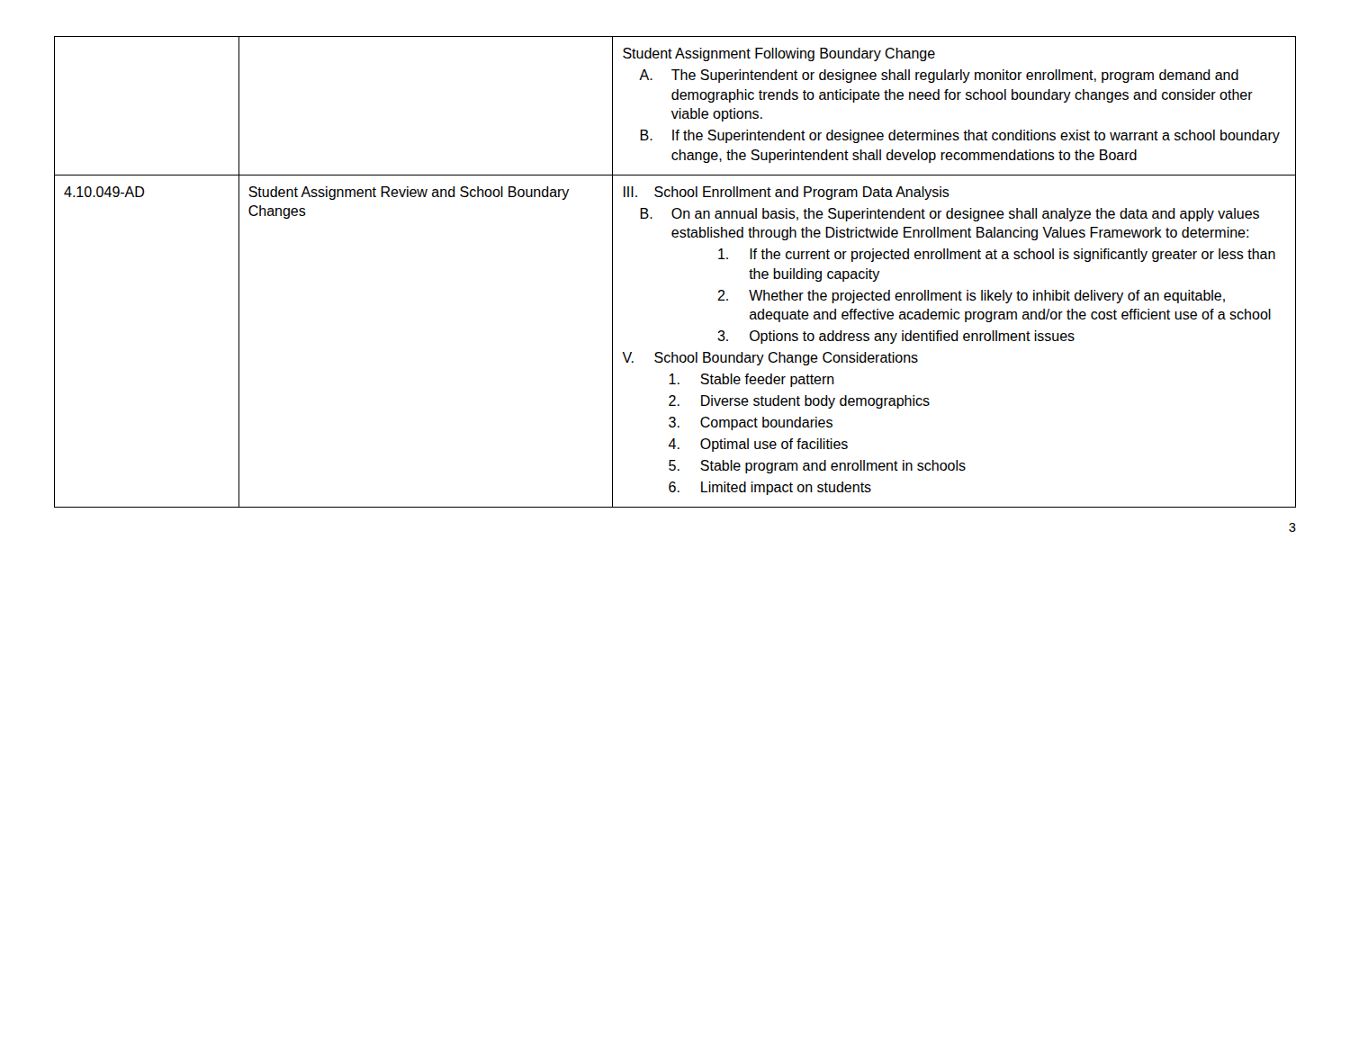| | | Student Assignment Following Boundary Change A. The Superintendent or designee shall regularly monitor enrollment, program demand and demographic trends to anticipate the need for school boundary changes and consider other viable options. B. If the Superintendent or designee determines that conditions exist to warrant a school boundary change, the Superintendent shall develop recommendations to the Board |
| 4.10.049-AD | Student Assignment Review and School Boundary Changes | III. School Enrollment and Program Data Analysis B. On an annual basis, the Superintendent or designee shall analyze the data and apply values established through the Districtwide Enrollment Balancing Values Framework to determine: 1. If the current or projected enrollment at a school is significantly greater or less than the building capacity 2. Whether the projected enrollment is likely to inhibit delivery of an equitable, adequate and effective academic program and/or the cost efficient use of a school 3. Options to address any identified enrollment issues V. School Boundary Change Considerations 1. Stable feeder pattern 2. Diverse student body demographics 3. Compact boundaries 4. Optimal use of facilities 5. Stable program and enrollment in schools 6. Limited impact on students |
3